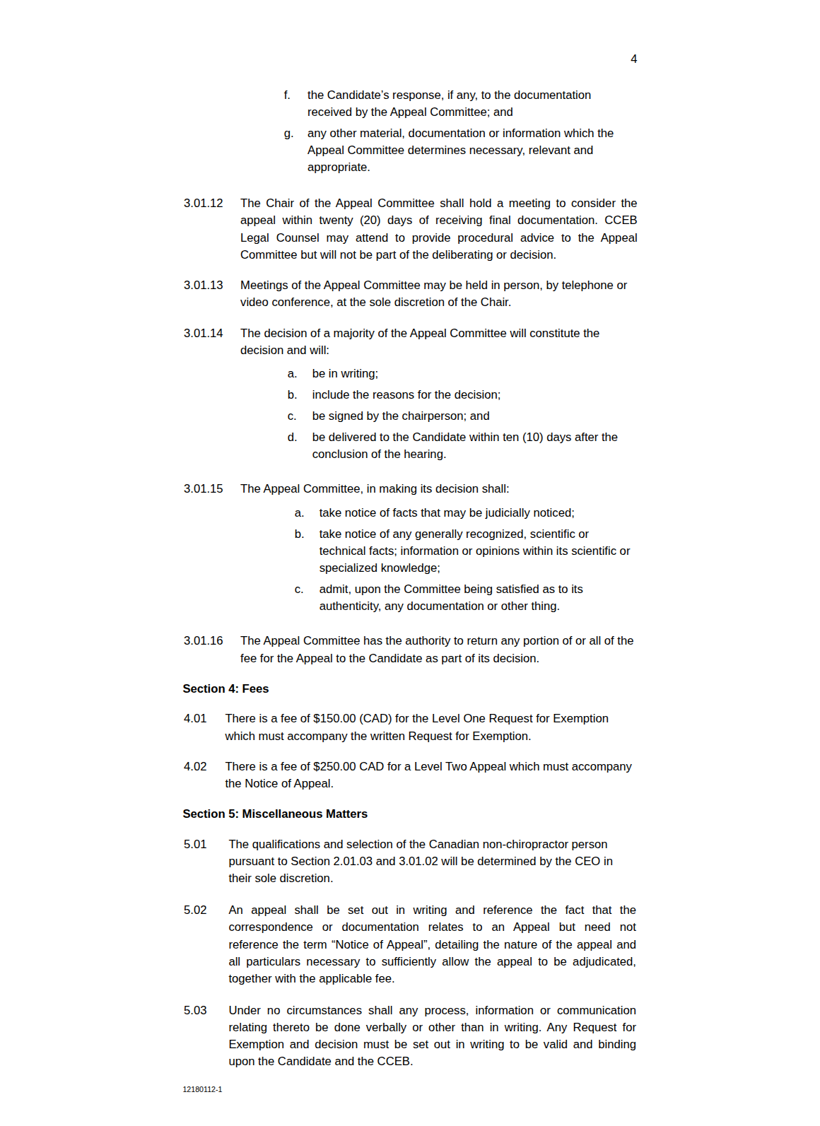4
f. the Candidate’s response, if any, to the documentation received by the Appeal Committee; and
g. any other material, documentation or information which the Appeal Committee determines necessary, relevant and appropriate.
3.01.12
The Chair of the Appeal Committee shall hold a meeting to consider the appeal within twenty (20) days of receiving final documentation. CCEB Legal Counsel may attend to provide procedural advice to the Appeal Committee but will not be part of the deliberating or decision.
3.01.13
Meetings of the Appeal Committee may be held in person, by telephone or video conference, at the sole discretion of the Chair.
3.01.14
The decision of a majority of the Appeal Committee will constitute the decision and will:
a. be in writing;
b. include the reasons for the decision;
c. be signed by the chairperson; and
d. be delivered to the Candidate within ten (10) days after the conclusion of the hearing.
3.01.15
The Appeal Committee, in making its decision shall:
a. take notice of facts that may be judicially noticed;
b. take notice of any generally recognized, scientific or technical facts; information or opinions within its scientific or specialized knowledge;
c. admit, upon the Committee being satisfied as to its authenticity, any documentation or other thing.
3.01.16
The Appeal Committee has the authority to return any portion of or all of the fee for the Appeal to the Candidate as part of its decision.
Section 4: Fees
4.01
There is a fee of $150.00 (CAD) for the Level One Request for Exemption which must accompany the written Request for Exemption.
4.02
There is a fee of $250.00 CAD for a Level Two Appeal which must accompany the Notice of Appeal.
Section 5: Miscellaneous Matters
5.01
The qualifications and selection of the Canadian non-chiropractor person pursuant to Section 2.01.03 and 3.01.02 will be determined by the CEO in their sole discretion.
5.02
An appeal shall be set out in writing and reference the fact that the correspondence or documentation relates to an Appeal but need not reference the term “Notice of Appeal”, detailing the nature of the appeal and all particulars necessary to sufficiently allow the appeal to be adjudicated, together with the applicable fee.
5.03
Under no circumstances shall any process, information or communication relating thereto be done verbally or other than in writing. Any Request for Exemption and decision must be set out in writing to be valid and binding upon the Candidate and the CCEB.
12180112-1